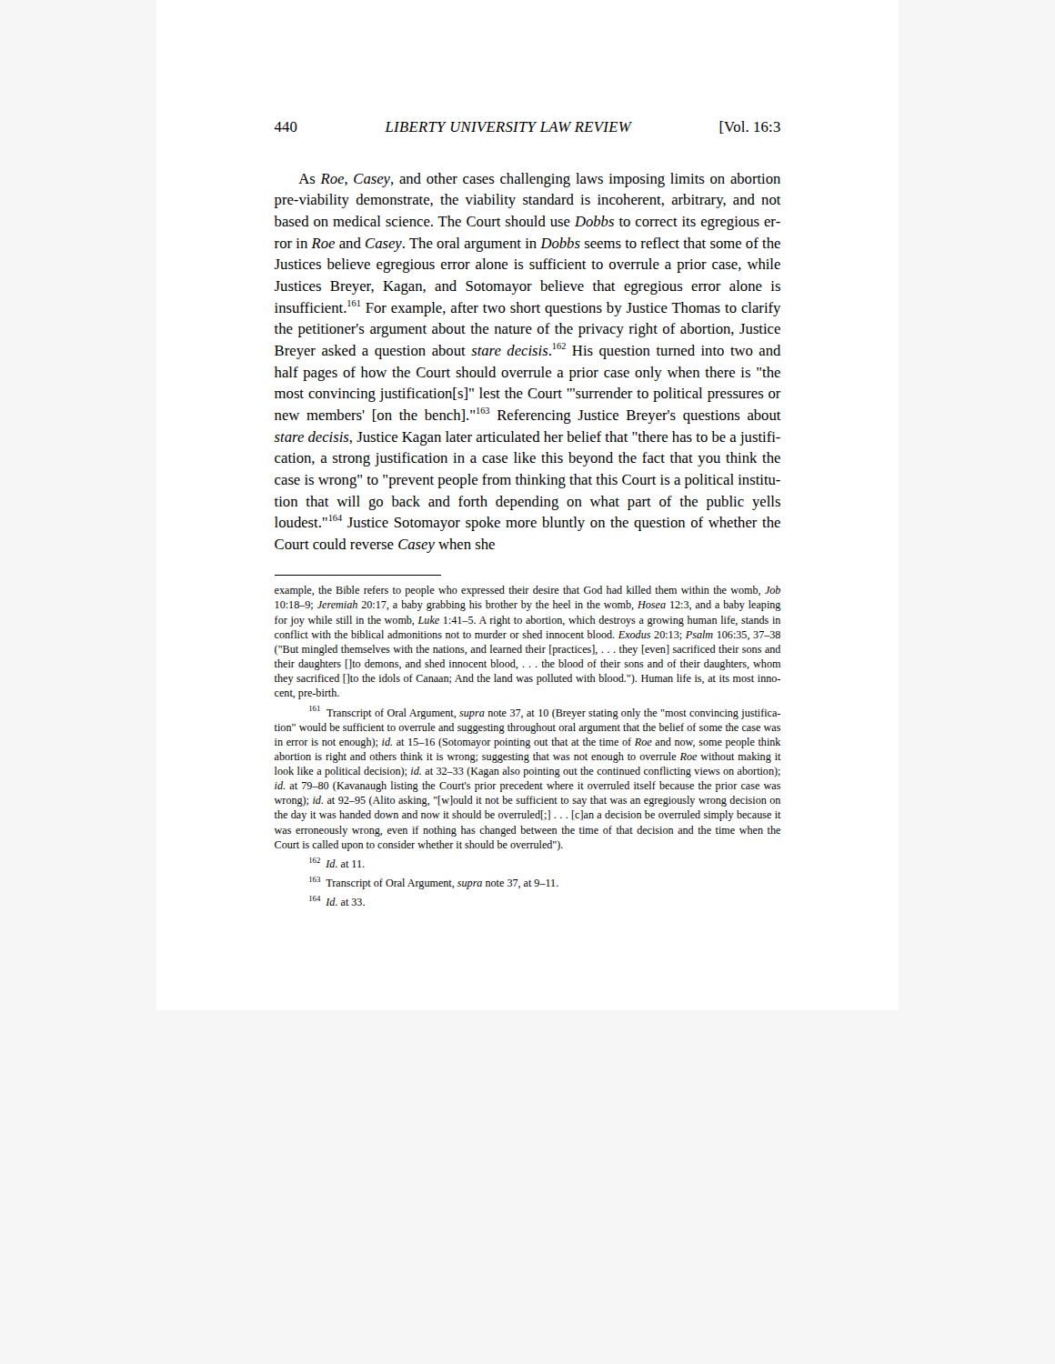440 LIBERTY UNIVERSITY LAW REVIEW [Vol. 16:3
As Roe, Casey, and other cases challenging laws imposing limits on abortion pre-viability demonstrate, the viability standard is incoherent, arbitrary, and not based on medical science. The Court should use Dobbs to correct its egregious error in Roe and Casey. The oral argument in Dobbs seems to reflect that some of the Justices believe egregious error alone is sufficient to overrule a prior case, while Justices Breyer, Kagan, and Sotomayor believe that egregious error alone is insufficient.161 For example, after two short questions by Justice Thomas to clarify the petitioner's argument about the nature of the privacy right of abortion, Justice Breyer asked a question about stare decisis.162 His question turned into two and half pages of how the Court should overrule a prior case only when there is "the most convincing justification[s]" lest the Court "'surrender to political pressures or new members' [on the bench]."163 Referencing Justice Breyer's questions about stare decisis, Justice Kagan later articulated her belief that "there has to be a justification, a strong justification in a case like this beyond the fact that you think the case is wrong" to "prevent people from thinking that this Court is a political institution that will go back and forth depending on what part of the public yells loudest."164 Justice Sotomayor spoke more bluntly on the question of whether the Court could reverse Casey when she
example, the Bible refers to people who expressed their desire that God had killed them within the womb, Job 10:18–9; Jeremiah 20:17, a baby grabbing his brother by the heel in the womb, Hosea 12:3, and a baby leaping for joy while still in the womb, Luke 1:41–5. A right to abortion, which destroys a growing human life, stands in conflict with the biblical admonitions not to murder or shed innocent blood. Exodus 20:13; Psalm 106:35, 37–38 ("But mingled themselves with the nations, and learned their [practices], . . . they [even] sacrificed their sons and their daughters []to demons, and shed innocent blood, . . . the blood of their sons and of their daughters, whom they sacrificed []to the idols of Canaan; And the land was polluted with blood."). Human life is, at its most innocent, pre-birth.
161 Transcript of Oral Argument, supra note 37, at 10 (Breyer stating only the "most convincing justification" would be sufficient to overrule and suggesting throughout oral argument that the belief of some the case was in error is not enough); id. at 15–16 (Sotomayor pointing out that at the time of Roe and now, some people think abortion is right and others think it is wrong; suggesting that was not enough to overrule Roe without making it look like a political decision); id. at 32–33 (Kagan also pointing out the continued conflicting views on abortion); id. at 79–80 (Kavanaugh listing the Court's prior precedent where it overruled itself because the prior case was wrong); id. at 92–95 (Alito asking, "[w]ould it not be sufficient to say that was an egregiously wrong decision on the day it was handed down and now it should be overruled[;] . . . [c]an a decision be overruled simply because it was erroneously wrong, even if nothing has changed between the time of that decision and the time when the Court is called upon to consider whether it should be overruled").
162 Id. at 11.
163 Transcript of Oral Argument, supra note 37, at 9–11.
164 Id. at 33.